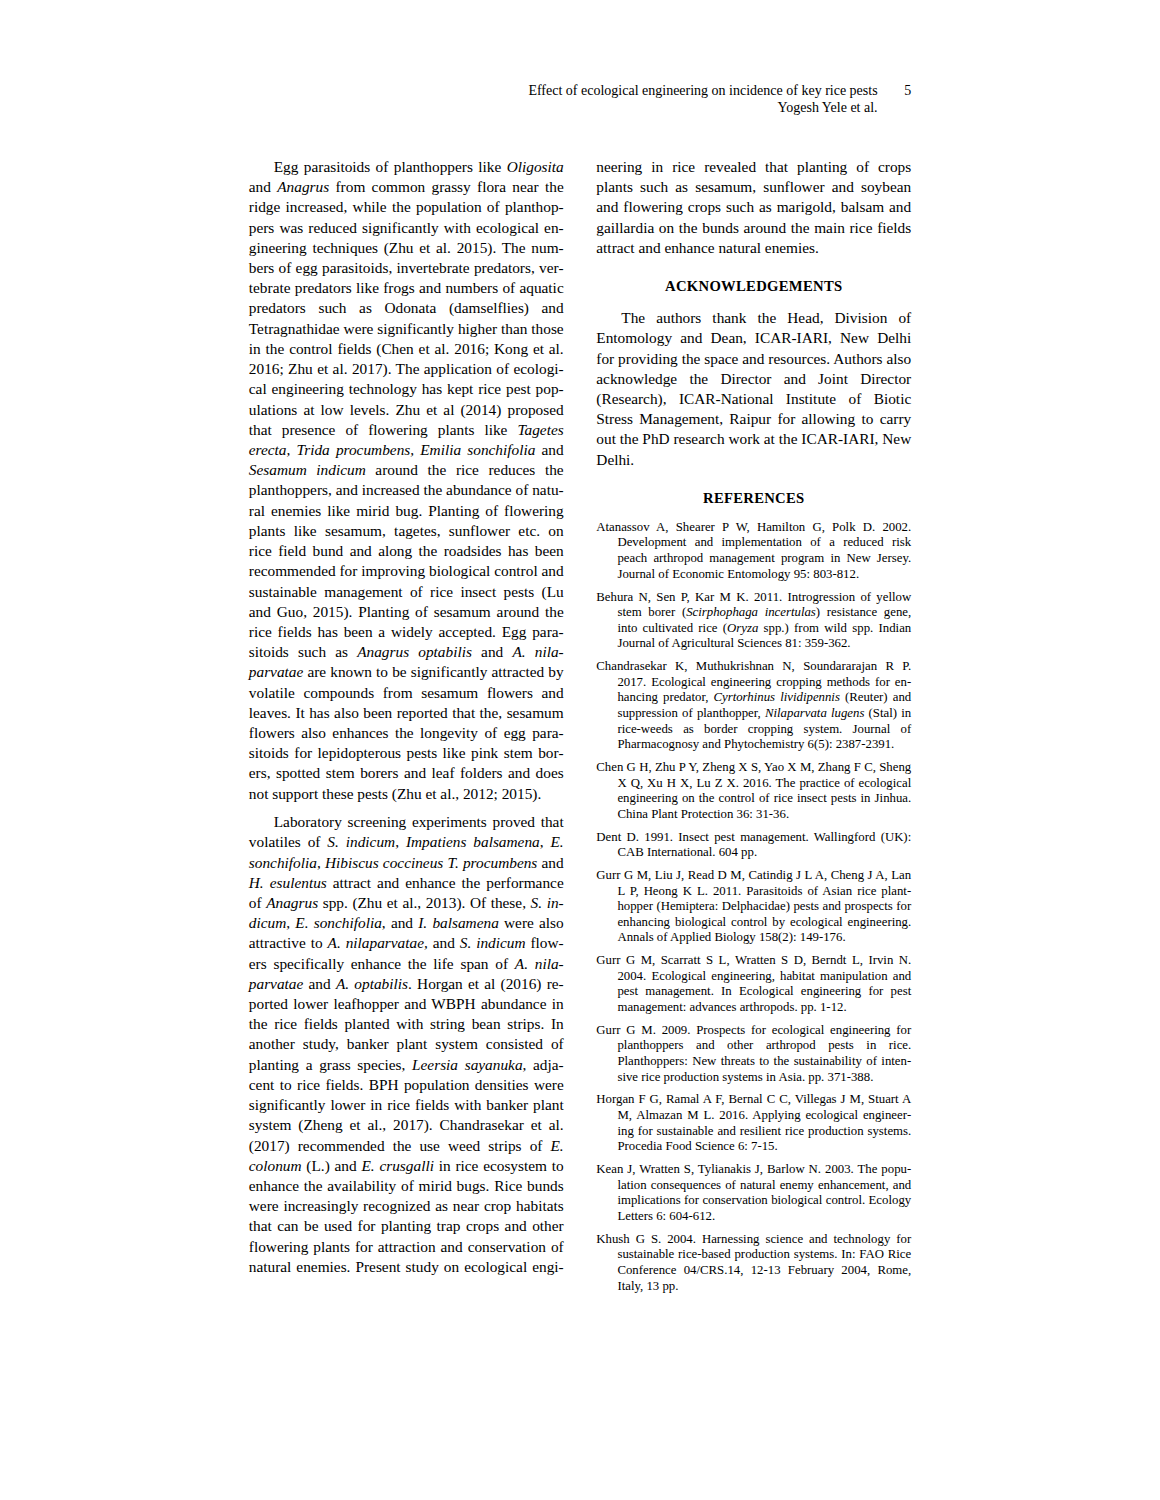Effect of ecological engineering on incidence of key rice pests5 Yogesh Yele et al.
Egg parasitoids of planthoppers like Oligosita and Anagrus from common grassy flora near the ridge increased, while the population of planthoppers was reduced significantly with ecological engineering techniques (Zhu et al. 2015). The numbers of egg parasitoids, invertebrate predators, vertebrate predators like frogs and numbers of aquatic predators such as Odonata (damselflies) and Tetragnathidae were significantly higher than those in the control fields (Chen et al. 2016; Kong et al. 2016; Zhu et al. 2017). The application of ecological engineering technology has kept rice pest populations at low levels. Zhu et al (2014) proposed that presence of flowering plants like Tagetes erecta, Trida procumbens, Emilia sonchifolia and Sesamum indicum around the rice reduces the planthoppers, and increased the abundance of natural enemies like mirid bug. Planting of flowering plants like sesamum, tagetes, sunflower etc. on rice field bund and along the roadsides has been recommended for improving biological control and sustainable management of rice insect pests (Lu and Guo, 2015). Planting of sesamum around the rice fields has been a widely accepted. Egg parasitoids such as Anagrus optabilis and A. nilaparvatae are known to be significantly attracted by volatile compounds from sesamum flowers and leaves. It has also been reported that the, sesamum flowers also enhances the longevity of egg parasitoids for lepidopterous pests like pink stem borers, spotted stem borers and leaf folders and does not support these pests (Zhu et al., 2012; 2015).
Laboratory screening experiments proved that volatiles of S. indicum, Impatiens balsamena, E. sonchifolia, Hibiscus coccineus T. procumbens and H. esulentus attract and enhance the performance of Anagrus spp. (Zhu et al., 2013). Of these, S. indicum, E. sonchifolia, and I. balsamena were also attractive to A. nilaparvatae, and S. indicum flowers specifically enhance the life span of A. nilaparvatae and A. optabilis. Horgan et al (2016) reported lower leafhopper and WBPH abundance in the rice fields planted with string bean strips. In another study, banker plant system consisted of planting a grass species, Leersia sayanuka, adjacent to rice fields. BPH population densities were significantly lower in rice fields with banker plant system (Zheng et al., 2017). Chandrasekar et al. (2017) recommended the use weed strips of E. colonum (L.) and E. crusgalli in rice ecosystem to enhance the availability of mirid bugs. Rice bunds were increasingly recognized as near crop habitats that can be used for planting trap crops and other flowering plants for attraction and conservation of natural enemies. Present study on ecological engineering in rice revealed that planting of crops plants such as sesamum, sunflower and soybean and flowering crops such as marigold, balsam and gaillardia on the bunds around the main rice fields attract and enhance natural enemies.
Acknowledgements
The authors thank the Head, Division of Entomology and Dean, ICAR-IARI, New Delhi for providing the space and resources. Authors also acknowledge the Director and Joint Director (Research), ICAR-National Institute of Biotic Stress Management, Raipur for allowing to carry out the PhD research work at the ICAR-IARI, New Delhi.
References
Atanassov A, Shearer P W, Hamilton G, Polk D. 2002. Development and implementation of a reduced risk peach arthropod management program in New Jersey. Journal of Economic Entomology 95: 803-812.
Behura N, Sen P, Kar M K. 2011. Introgression of yellow stem borer (Scirphophaga incertulas) resistance gene, into cultivated rice (Oryza spp.) from wild spp. Indian Journal of Agricultural Sciences 81: 359-362.
Chandrasekar K, Muthukrishnan N, Soundararajan R P. 2017. Ecological engineering cropping methods for enhancing predator, Cyrtorhinus lividipennis (Reuter) and suppression of planthopper, Nilaparvata lugens (Stal) in rice-weeds as border cropping system. Journal of Pharmacognosy and Phytochemistry 6(5): 2387-2391.
Chen G H, Zhu P Y, Zheng X S, Yao X M, Zhang F C, Sheng X Q, Xu H X, Lu Z X. 2016. The practice of ecological engineering on the control of rice insect pests in Jinhua. China Plant Protection 36: 31-36.
Dent D. 1991. Insect pest management. Wallingford (UK): CAB International. 604 pp.
Gurr G M, Liu J, Read D M, Catindig J L A, Cheng J A, Lan L P, Heong K L. 2011. Parasitoids of Asian rice planthopper (Hemiptera: Delphacidae) pests and prospects for enhancing biological control by ecological engineering. Annals of Applied Biology 158(2): 149-176.
Gurr G M, Scarratt S L, Wratten S D, Berndt L, Irvin N. 2004. Ecological engineering, habitat manipulation and pest management. In Ecological engineering for pest management: advances arthropods. pp. 1-12.
Gurr G M. 2009. Prospects for ecological engineering for planthoppers and other arthropod pests in rice. Planthoppers: New threats to the sustainability of intensive rice production systems in Asia. pp. 371-388.
Horgan F G, Ramal A F, Bernal C C, Villegas J M, Stuart A M, Almazan M L. 2016. Applying ecological engineering for sustainable and resilient rice production systems. Procedia Food Science 6: 7-15.
Kean J, Wratten S, Tylianakis J, Barlow N. 2003. The population consequences of natural enemy enhancement, and implications for conservation biological control. Ecology Letters 6: 604-612.
Khush G S. 2004. Harnessing science and technology for sustainable rice-based production systems. In: FAO Rice Conference 04/CRS.14, 12-13 February 2004, Rome, Italy, 13 pp.